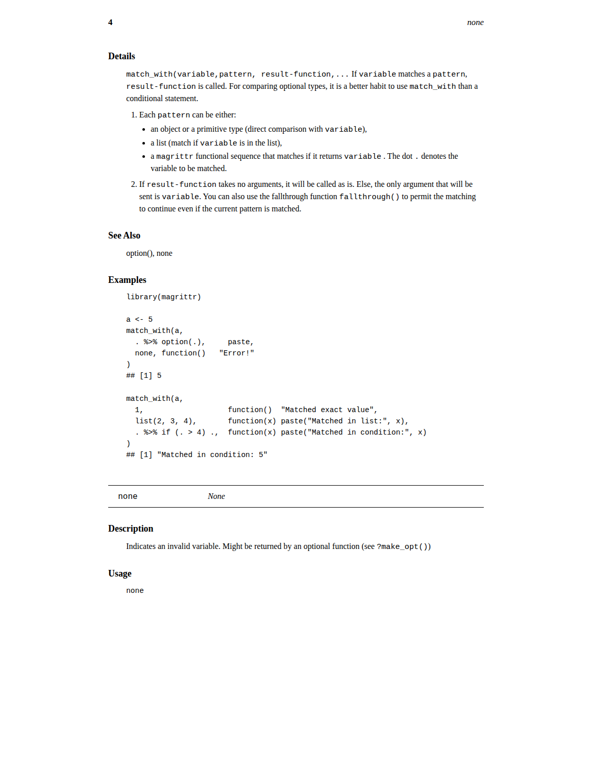4 none
Details
match_with(variable,pattern, result-function,... If variable matches a pattern, result-function is called. For comparing optional types, it is a better habit to use match_with than a conditional statement.
Each pattern can be either:
an object or a primitive type (direct comparison with variable),
a list (match if variable is in the list),
a magrittr functional sequence that matches if it returns variable . The dot . denotes the variable to be matched.
If result-function takes no arguments, it will be called as is. Else, the only argument that will be sent is variable. You can also use the fallthrough function fallthrough() to permit the matching to continue even if the current pattern is matched.
See Also
option(), none
Examples
library(magrittr)

a <- 5
match_with(a,
  . %>% option(.),     paste,
  none, function()   "Error!"
)
## [1] 5

match_with(a,
  1,                   function()  "Matched exact value",
  list(2, 3, 4),       function(x) paste("Matched in list:", x),
  . %>% if (. > 4) .,  function(x) paste("Matched in condition:", x)
)
## [1] "Matched in condition: 5"
none None
Description
Indicates an invalid variable. Might be returned by an optional function (see ?make_opt())
Usage
none